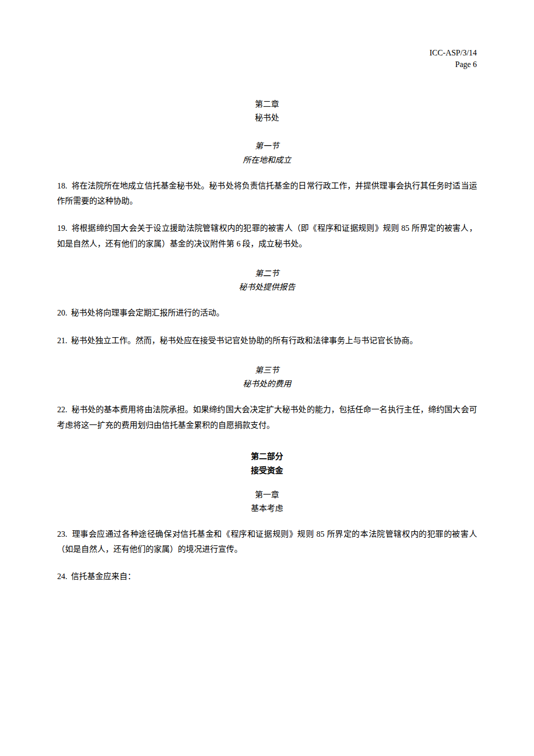ICC-ASP/3/14
Page 6
第二章
秘书处
第一节
所在地和成立
18. 将在法院所在地成立信托基金秘书处。秘书处将负责信托基金的日常行政工作，并提供理事会执行其任务时适当运作所需要的这种协助。
19. 将根据缔约国大会关于设立援助法院管辖权内的犯罪的被害人（即《程序和证据规则》规则 85 所界定的被害人，如是自然人，还有他们的家属）基金的决议附件第 6 段，成立秘书处。
第二节
秘书处提供报告
20. 秘书处将向理事会定期汇报所进行的活动。
21. 秘书处独立工作。然而，秘书处应在接受书记官处协助的所有行政和法律事务上与书记官长协商。
第三节
秘书处的费用
22. 秘书处的基本费用将由法院承担。如果缔约国大会决定扩大秘书处的能力，包括任命一名执行主任，缔约国大会可考虑将这一扩充的费用划归由信托基金累积的自愿捐款支付。
第二部分
接受资金
第一章
基本考虑
23. 理事会应通过各种途径确保对信托基金和《程序和证据规则》规则 85 所界定的本法院管辖权内的犯罪的被害人（如是自然人，还有他们的家属）的境况进行宣传。
24. 信托基金应来自：